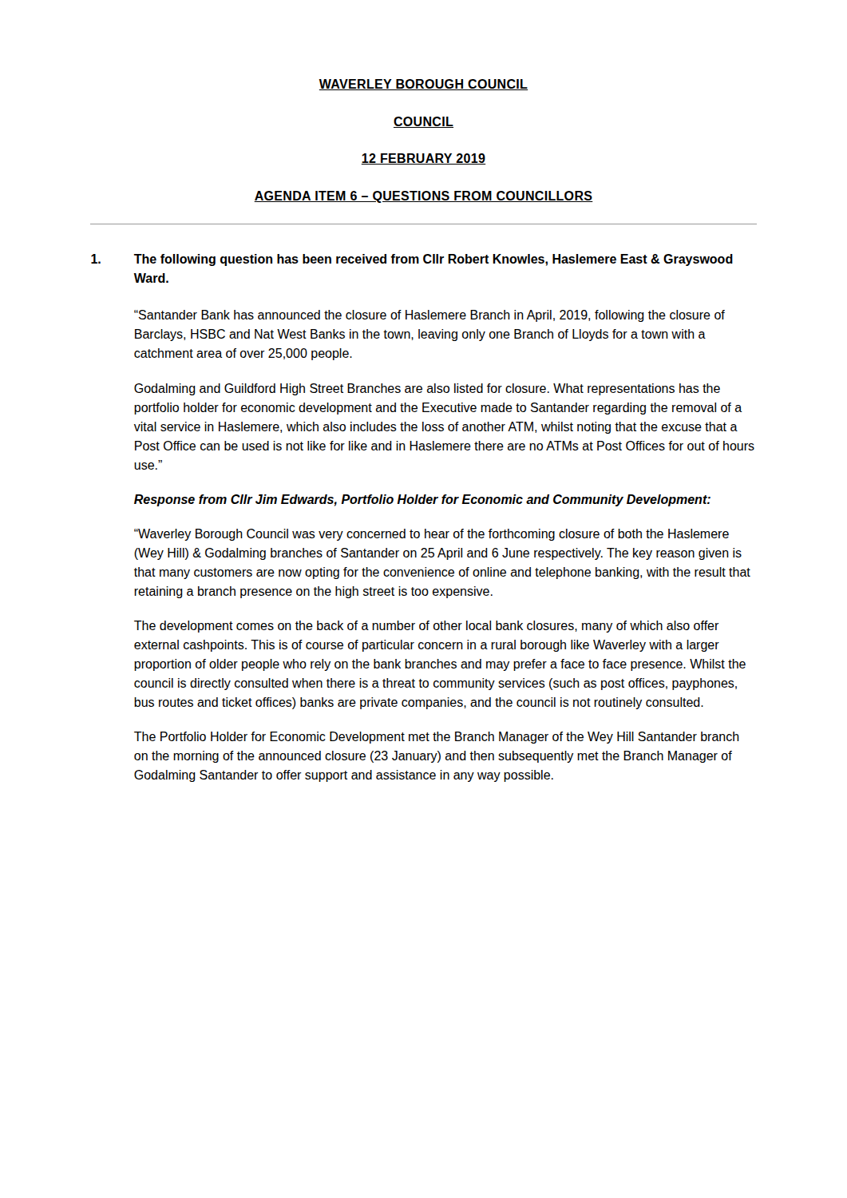WAVERLEY BOROUGH COUNCIL
COUNCIL
12 FEBRUARY 2019
AGENDA ITEM 6 – QUESTIONS FROM COUNCILLORS
1.
The following question has been received from Cllr Robert Knowles, Haslemere East & Grayswood Ward.
“Santander Bank has announced the closure of Haslemere Branch in April, 2019, following the closure of Barclays, HSBC and Nat West Banks in the town, leaving only one Branch of Lloyds for a town with a catchment area of over 25,000 people.
Godalming and Guildford High Street Branches are also listed for closure. What representations has the portfolio holder for economic development and the Executive made to Santander regarding the removal of a vital service in Haslemere, which also includes the loss of another ATM, whilst noting that the excuse that a Post Office can be used is not like for like and in Haslemere there are no ATMs at Post Offices for out of hours use.”
Response from Cllr Jim Edwards, Portfolio Holder for Economic and Community Development:
“Waverley Borough Council was very concerned to hear of the forthcoming closure of both the Haslemere (Wey Hill) & Godalming branches of Santander on 25 April and 6 June respectively. The key reason given is that many customers are now opting for the convenience of online and telephone banking, with the result that retaining a branch presence on the high street is too expensive.
The development comes on the back of a number of other local bank closures, many of which also offer external cashpoints. This is of course of particular concern in a rural borough like Waverley with a larger proportion of older people who rely on the bank branches and may prefer a face to face presence. Whilst the council is directly consulted when there is a threat to community services (such as post offices, payphones, bus routes and ticket offices) banks are private companies, and the council is not routinely consulted.
The Portfolio Holder for Economic Development met the Branch Manager of the Wey Hill Santander branch on the morning of the announced closure (23 January) and then subsequently met the Branch Manager of Godalming Santander to offer support and assistance in any way possible.